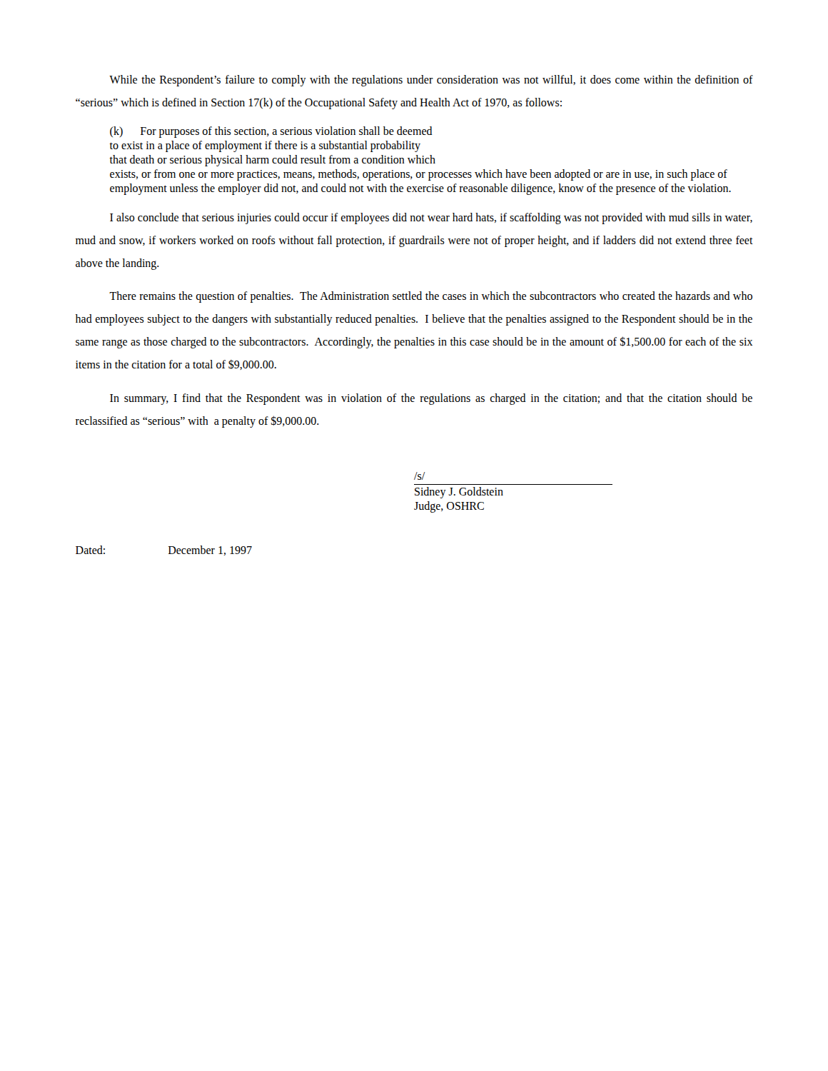While the Respondent’s failure to comply with the regulations under consideration was not willful, it does come within the definition of “serious” which is defined in Section 17(k) of the Occupational Safety and Health Act of 1970, as follows:
(k) For purposes of this section, a serious violation shall be deemed
to exist in a place of employment if there is a substantial probability
that death or serious physical harm could result from a condition which
exists, or from one or more practices, means, methods, operations, or processes which have been adopted or are in use, in such place of employment unless the employer did not, and could not with the exercise of reasonable diligence, know of the presence of the violation.
I also conclude that serious injuries could occur if employees did not wear hard hats, if scaffolding was not provided with mud sills in water, mud and snow, if workers worked on roofs without fall protection, if guardrails were not of proper height, and if ladders did not extend three feet above the landing.
There remains the question of penalties. The Administration settled the cases in which the subcontractors who created the hazards and who had employees subject to the dangers with substantially reduced penalties. I believe that the penalties assigned to the Respondent should be in the same range as those charged to the subcontractors. Accordingly, the penalties in this case should be in the amount of $1,500.00 for each of the six items in the citation for a total of $9,000.00.
In summary, I find that the Respondent was in violation of the regulations as charged in the citation; and that the citation should be reclassified as “serious” with a penalty of $9,000.00.
/s/ Sidney J. Goldstein Judge, OSHRC
Dated: December 1, 1997